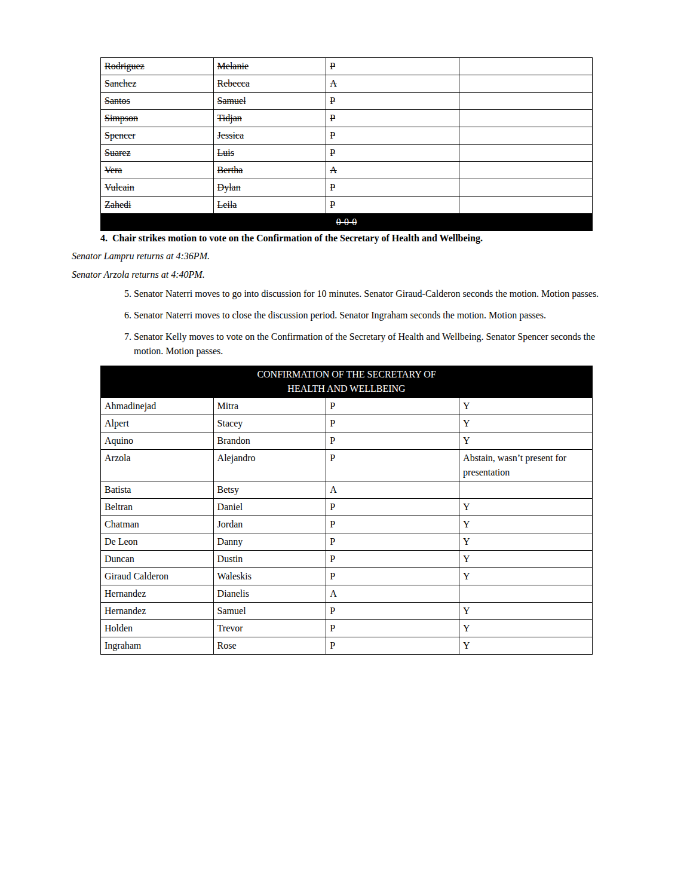| Rodriguez | Melanie | P | |
| Sanchez | Rebecca | A | |
| Santos | Samuel | P | |
| Simpson | Tidjan | P | |
| Spencer | Jessica | P | |
| Suarez | Luis | P | |
| Vera | Bertha | A | |
| Vulcain | Dylan | P | |
| Zahedi | Leila | P | |
| 0-0-0 |
4. Chair strikes motion to vote on the Confirmation of the Secretary of Health and Wellbeing.
Senator Lampru returns at 4:36PM.
Senator Arzola returns at 4:40PM.
Senator Naterri moves to go into discussion for 10 minutes. Senator Giraud-Calderon seconds the motion. Motion passes.
Senator Naterri moves to close the discussion period. Senator Ingraham seconds the motion. Motion passes.
Senator Kelly moves to vote on the Confirmation of the Secretary of Health and Wellbeing. Senator Spencer seconds the motion. Motion passes.
| CONFIRMATION OF THE SECRETARY OF HEALTH AND WELLBEING |
| Ahmadinejad | Mitra | P | Y |
| Alpert | Stacey | P | Y |
| Aquino | Brandon | P | Y |
| Arzola | Alejandro | P | Abstain, wasn’t present for presentation |
| Batista | Betsy | A | |
| Beltran | Daniel | P | Y |
| Chatman | Jordan | P | Y |
| De Leon | Danny | P | Y |
| Duncan | Dustin | P | Y |
| Giraud Calderon | Waleskis | P | Y |
| Hernandez | Dianelis | A | |
| Hernandez | Samuel | P | Y |
| Holden | Trevor | P | Y |
| Ingraham | Rose | P | Y |